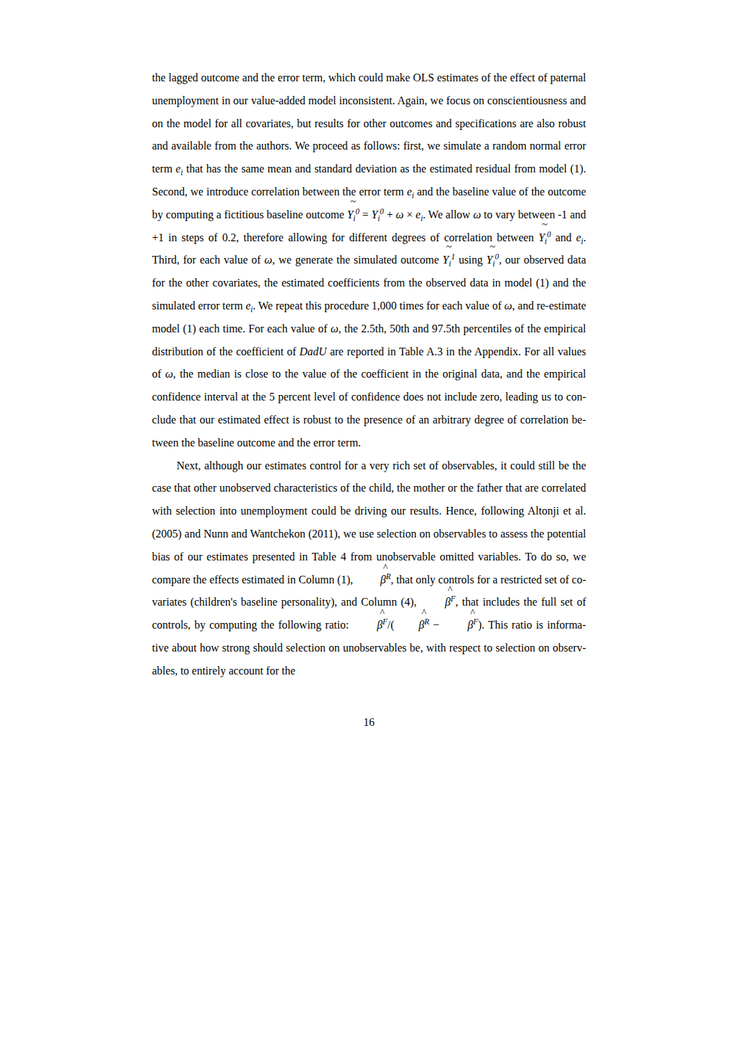the lagged outcome and the error term, which could make OLS estimates of the effect of paternal unemployment in our value-added model inconsistent. Again, we focus on conscientiousness and on the model for all covariates, but results for other outcomes and specifications are also robust and available from the authors. We proceed as follows: first, we simulate a random normal error term ei that has the same mean and standard deviation as the estimated residual from model (1). Second, we introduce correlation between the error term ei and the baseline value of the outcome by computing a fictitious baseline outcome ~Yi0 = Yi0 + ω × ei. We allow ω to vary between -1 and +1 in steps of 0.2, therefore allowing for different degrees of correlation between ~Yi0 and ei. Third, for each value of ω, we generate the simulated outcome ~Yi1 using ~Yi0, our observed data for the other covariates, the estimated coefficients from the observed data in model (1) and the simulated error term ei. We repeat this procedure 1,000 times for each value of ω, and re-estimate model (1) each time. For each value of ω, the 2.5th, 50th and 97.5th percentiles of the empirical distribution of the coefficient of DadU are reported in Table A.3 in the Appendix. For all values of ω, the median is close to the value of the coefficient in the original data, and the empirical confidence interval at the 5 percent level of confidence does not include zero, leading us to conclude that our estimated effect is robust to the presence of an arbitrary degree of correlation between the baseline outcome and the error term.
Next, although our estimates control for a very rich set of observables, it could still be the case that other unobserved characteristics of the child, the mother or the father that are correlated with selection into unemployment could be driving our results. Hence, following Altonji et al. (2005) and Nunn and Wantchekon (2011), we use selection on observables to assess the potential bias of our estimates presented in Table 4 from unobservable omitted variables. To do so, we compare the effects estimated in Column (1), ^βR, that only controls for a restricted set of covariates (children's baseline personality), and Column (4), ^βF, that includes the full set of controls, by computing the following ratio: ^βF/(^βR − ^βF). This ratio is informative about how strong should selection on unobservables be, with respect to selection on observables, to entirely account for the
16